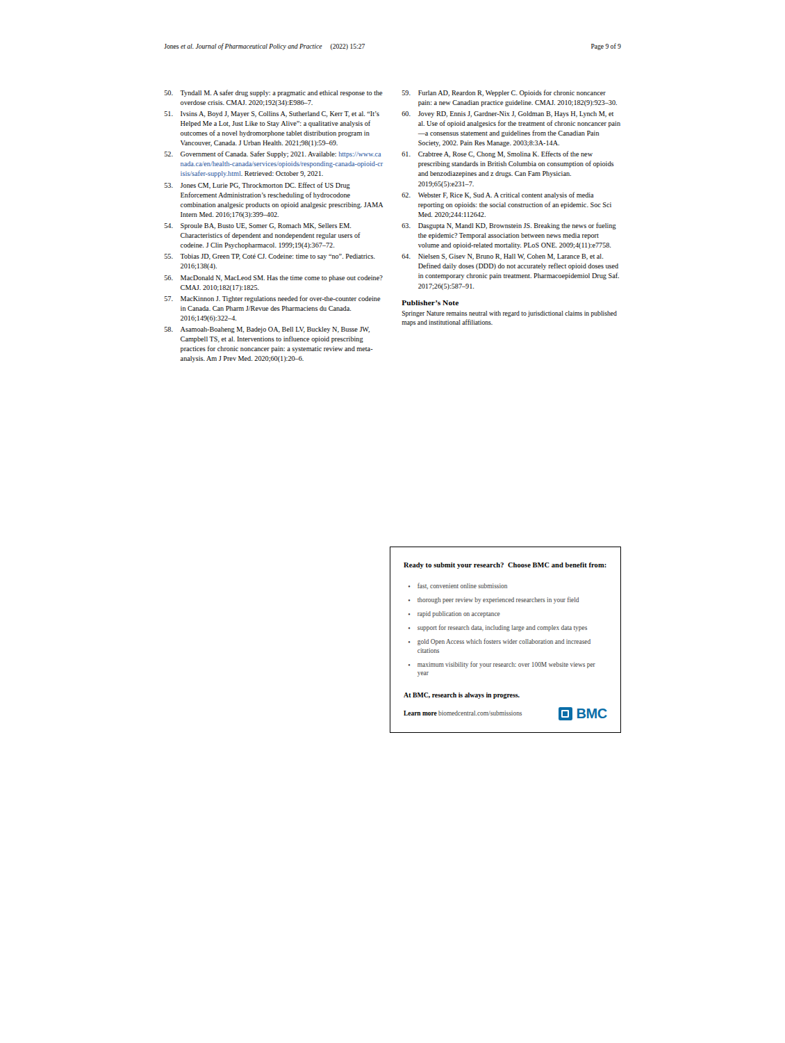Jones et al. Journal of Pharmaceutical Policy and Practice (2022) 15:27
Page 9 of 9
Tyndall M. A safer drug supply: a pragmatic and ethical response to the overdose crisis. CMAJ. 2020;192(34):E986–7.
Ivsins A, Boyd J, Mayer S, Collins A, Sutherland C, Kerr T, et al. “It’s Helped Me a Lot, Just Like to Stay Alive”: a qualitative analysis of outcomes of a novel hydromorphone tablet distribution program in Vancouver, Canada. J Urban Health. 2021;98(1):59–69.
Government of Canada. Safer Supply; 2021. Available: https://www.canada.ca/en/health-canada/services/opioids/responding-canada-opioid-crisis/safer-supply.html. Retrieved: October 9, 2021.
Jones CM, Lurie PG, Throckmorton DC. Effect of US Drug Enforcement Administration’s rescheduling of hydrocodone combination analgesic products on opioid analgesic prescribing. JAMA Intern Med. 2016;176(3):399–402.
Sproule BA, Busto UE, Somer G, Romach MK, Sellers EM. Characteristics of dependent and nondependent regular users of codeine. J Clin Psychopharmacol. 1999;19(4):367–72.
Tobias JD, Green TP, Coté CJ. Codeine: time to say “no”. Pediatrics. 2016;138(4).
MacDonald N, MacLeod SM. Has the time come to phase out codeine? CMAJ. 2010;182(17):1825.
MacKinnon J. Tighter regulations needed for over-the-counter codeine in Canada. Can Pharm J/Revue des Pharmaciens du Canada. 2016;149(6):322–4.
Asamoah-Boaheng M, Badejo OA, Bell LV, Buckley N, Busse JW, Campbell TS, et al. Interventions to influence opioid prescribing practices for chronic noncancer pain: a systematic review and meta-analysis. Am J Prev Med. 2020;60(1):20–6.
Furlan AD, Reardon R, Weppler C. Opioids for chronic noncancer pain: a new Canadian practice guideline. CMAJ. 2010;182(9):923–30.
Jovey RD, Ennis J, Gardner-Nix J, Goldman B, Hays H, Lynch M, et al. Use of opioid analgesics for the treatment of chronic noncancer pain—a consensus statement and guidelines from the Canadian Pain Society, 2002. Pain Res Manage. 2003;8:3A-14A.
Crabtree A, Rose C, Chong M, Smolina K. Effects of the new prescribing standards in British Columbia on consumption of opioids and benzodiazepines and z drugs. Can Fam Physician. 2019;65(5):e231–7.
Webster F, Rice K, Sud A. A critical content analysis of media reporting on opioids: the social construction of an epidemic. Soc Sci Med. 2020;244:112642.
Dasgupta N, Mandl KD, Brownstein JS. Breaking the news or fueling the epidemic? Temporal association between news media report volume and opioid-related mortality. PLoS ONE. 2009;4(11):e7758.
Nielsen S, Gisev N, Bruno R, Hall W, Cohen M, Larance B, et al. Defined daily doses (DDD) do not accurately reflect opioid doses used in contemporary chronic pain treatment. Pharmacoepidemiol Drug Saf. 2017;26(5):587–91.
Publisher’s Note
Springer Nature remains neutral with regard to jurisdictional claims in published maps and institutional affiliations.
Ready to submit your research? Choose BMC and benefit from:
fast, convenient online submission
thorough peer review by experienced researchers in your field
rapid publication on acceptance
support for research data, including large and complex data types
gold Open Access which fosters wider collaboration and increased citations
maximum visibility for your research: over 100M website views per year
At BMC, research is always in progress.
Learn more biomedcentral.com/submissions
BMC